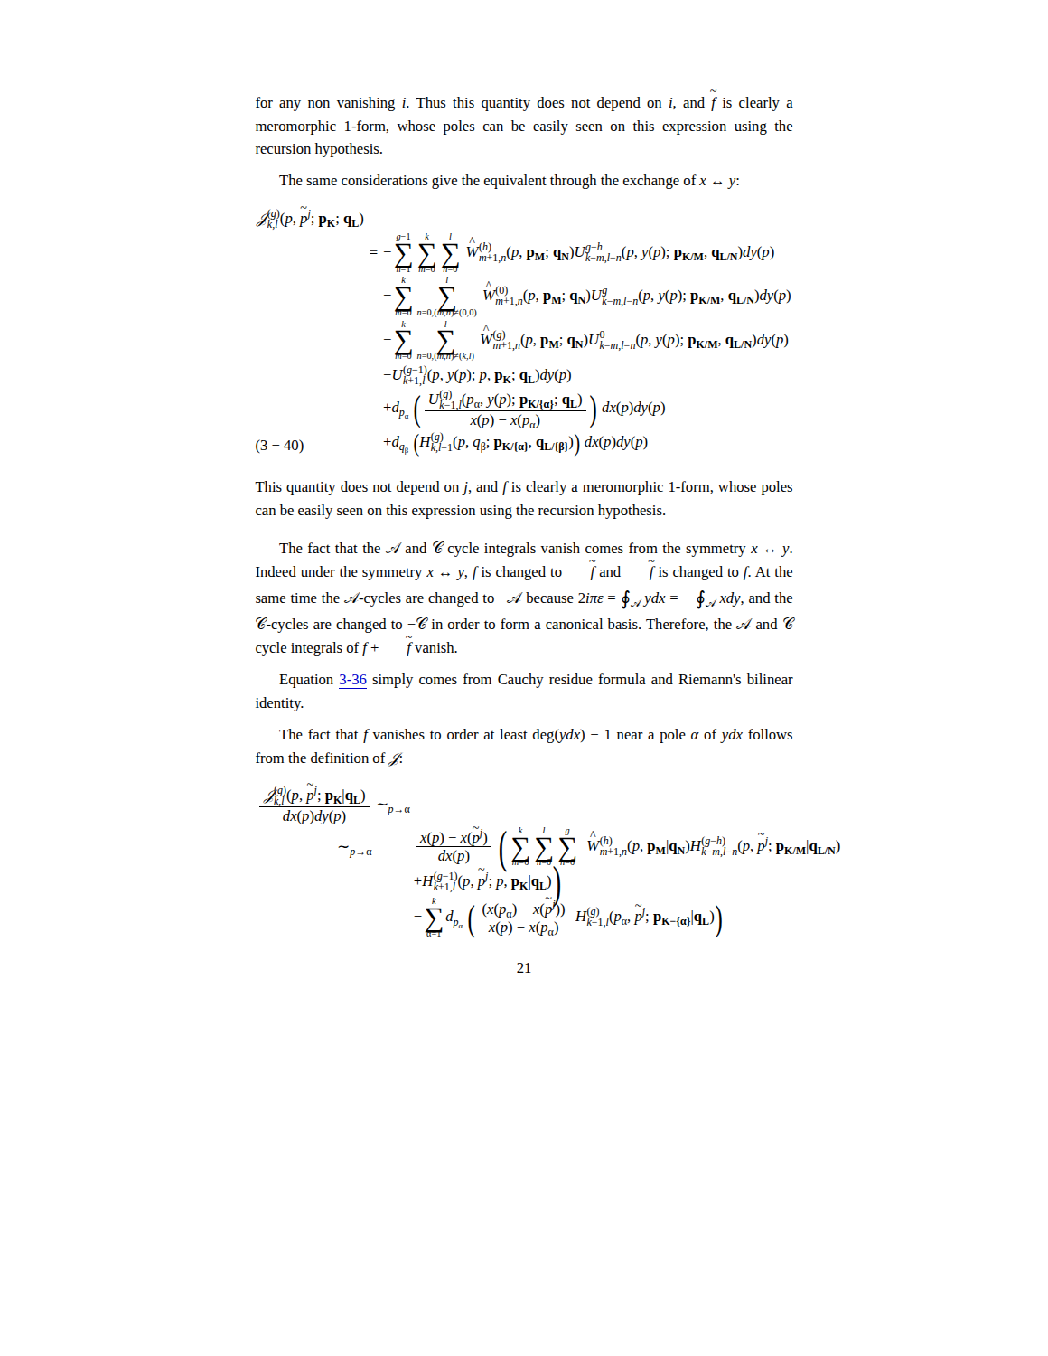for any non vanishing i. Thus this quantity does not depend on i, and ~f is clearly a meromorphic 1-form, whose poles can be easily seen on this expression using the recursion hypothesis.
The same considerations give the equivalent through the exchange of x ↔ y:
| 𝒥 ( g ) k,l ( p , ~ p j ; p K ; q L ) | | |
| | = | − g −1 ∑ h =1 k ∑ m =0 l ∑ n =0 ^ W ( h ) m +1, n ( p , p M ; q N ) U g − h k − m , l − n ( p , y ( p ); p K/M , q L/N ) dy ( p ) |
| | | − k ∑ m =0 l ∑ n =0,( m , n )≠(0,0) ^ W (0) m +1, n ( p , p M ; q N ) U g k − m , l − n ( p , y ( p ); p K/M , q L/N ) dy ( p ) |
| | | − k ∑ m =0 l ∑ n =0,( m , n )≠( k , l ) ^ W ( g ) m +1, n ( p , p M ; q N ) U 0 k − m , l − n ( p , y ( p ); p K/M , q L/N ) dy ( p ) |
| | | − U ( g −1) k +1, l ( p , y ( p ); p , p K ; q L ) dy ( p ) |
| | | + d p α ( U ( g ) k −1, l ( p α , y ( p ); p K/{α} ; q L ) x ( p ) − x ( p α ) ) dx ( p ) dy ( p ) |
| | | + d q β ( H ( g ) k , l −1 ( p , q β ; p K/{α} , q L/{β} ) ) dx ( p ) dy ( p ) |
(3 − 40)
This quantity does not depend on j, and f is clearly a meromorphic 1-form, whose poles can be easily seen on this expression using the recursion hypothesis.
The fact that the 𝒜 and 𝒞 cycle integrals vanish comes from the symmetry x ↔ y. Indeed under the symmetry x ↔ y, f is changed to ~f and ~f is changed to f. At the same time the 𝒜-cycles are changed to −𝒜 because 2iπε = ∮𝒜 ydx = − ∮𝒜 xdy, and the 𝒞-cycles are changed to −𝒞 in order to form a canonical basis. Therefore, the 𝒜 and 𝒞 cycle integrals of f + ~f vanish.
Equation 3-36 simply comes from Cauchy residue formula and Riemann's bilinear identity.
The fact that f vanishes to order at least deg(ydx) − 1 near a pole α of ydx follows from the definition of 𝒥:
| 𝒥 ( g ) k,l ( p , ~ p j ; p K / q L ) dx ( p ) dy ( p ) | ∼ p →α | |
| ∼ p →α | | x ( p ) − x ( ~ p j ) dx ( p ) ( k ∑ m =0 l ∑ n =0 g ∑ h =0 ^ W ( h ) m +1, n ( p , p M / q N ) H ( g − h ) k − m , l − n ( p , ~ p j ; p K/M / q L/N ) |
| | | + H ( g −1) k +1, l ( p , ~ p j ; p , p K / q L ) ) |
| | | − k ∑ α=1 d p α ( ( x ( p α ) − x ( ~ p j )) x ( p ) − x ( p α ) H ( g ) k −1, l ( p α , ~ p j ; p K−{α} / q L ) ) |
21